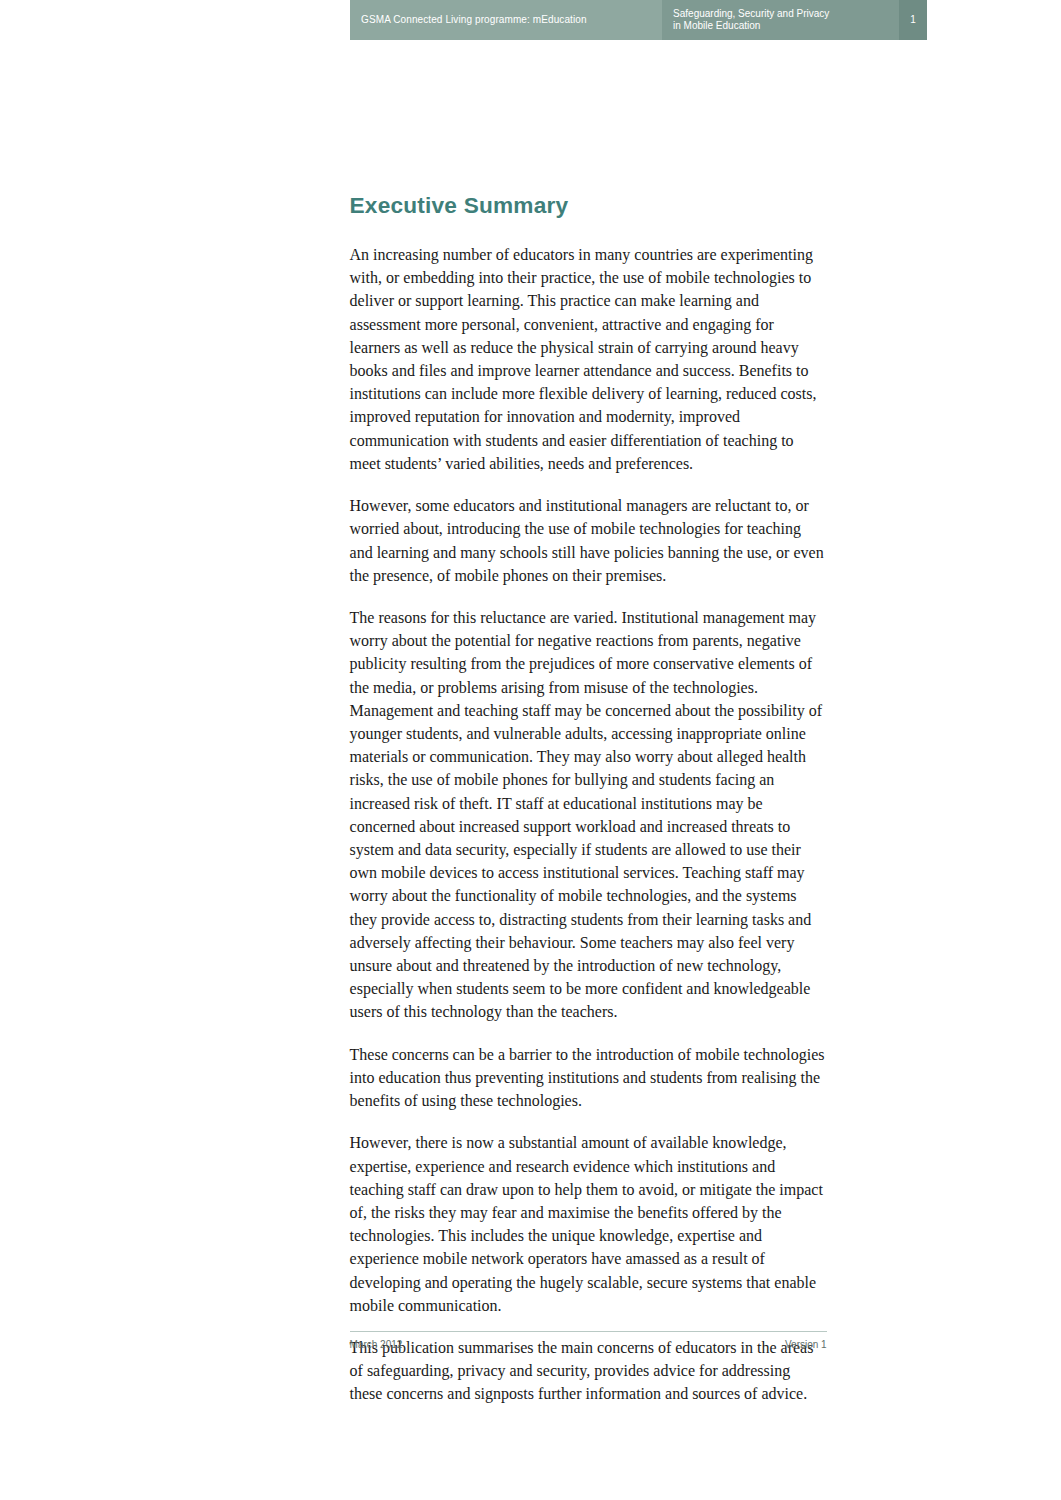GSMA Connected Living programme: mEducation
Safeguarding, Security and Privacy in Mobile Education
1
Executive Summary
An increasing number of educators in many countries are experimenting with, or embedding into their practice, the use of mobile technologies to deliver or support learning. This practice can make learning and assessment more personal, convenient, attractive and engaging for learners as well as reduce the physical strain of carrying around heavy books and files and improve learner attendance and success. Benefits to institutions can include more flexible delivery of learning, reduced costs, improved reputation for innovation and modernity, improved communication with students and easier differentiation of teaching to meet students’ varied abilities, needs and preferences.
However, some educators and institutional managers are reluctant to, or worried about, introducing the use of mobile technologies for teaching and learning and many schools still have policies banning the use, or even the presence, of mobile phones on their premises.
The reasons for this reluctance are varied. Institutional management may worry about the potential for negative reactions from parents, negative publicity resulting from the prejudices of more conservative elements of the media, or problems arising from misuse of the technologies. Management and teaching staff may be concerned about the possibility of younger students, and vulnerable adults, accessing inappropriate online materials or communication. They may also worry about alleged health risks, the use of mobile phones for bullying and students facing an increased risk of theft. IT staff at educational institutions may be concerned about increased support workload and increased threats to system and data security, especially if students are allowed to use their own mobile devices to access institutional services. Teaching staff may worry about the functionality of mobile technologies, and the systems they provide access to, distracting students from their learning tasks and adversely affecting their behaviour. Some teachers may also feel very unsure about and threatened by the introduction of new technology, especially when students seem to be more confident and knowledgeable users of this technology than the teachers.
These concerns can be a barrier to the introduction of mobile technologies into education thus preventing institutions and students from realising the benefits of using these technologies.
However, there is now a substantial amount of available knowledge, expertise, experience and research evidence which institutions and teaching staff can draw upon to help them to avoid, or mitigate the impact of, the risks they may fear and maximise the benefits offered by the technologies. This includes the unique knowledge, expertise and experience mobile network operators have amassed as a result of developing and operating the hugely scalable, secure systems that enable mobile communication.
This publication summarises the main concerns of educators in the areas of safeguarding, privacy and security, provides advice for addressing these concerns and signposts further information and sources of advice.
March 2012 Version 1